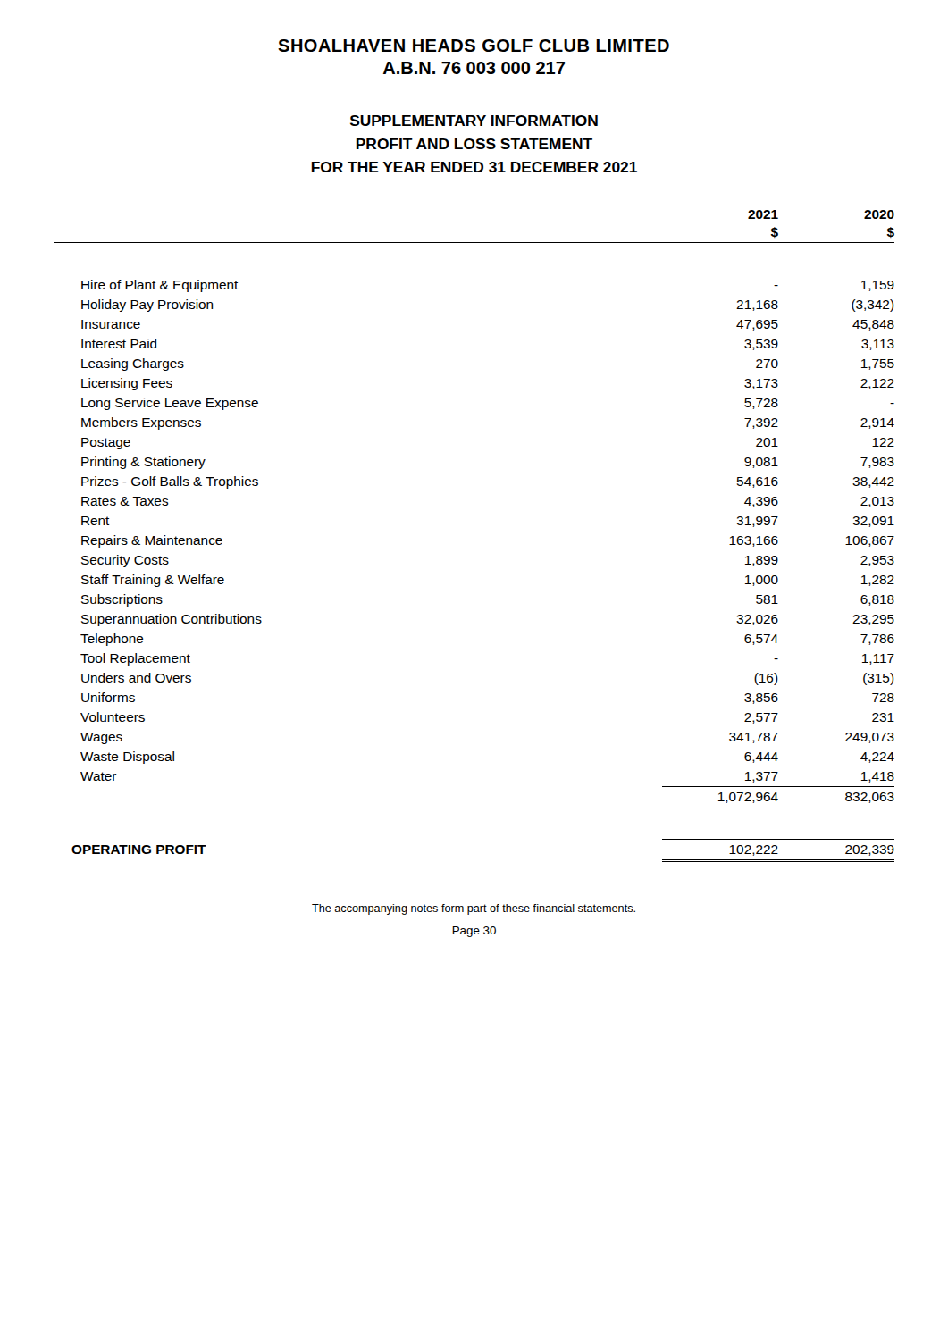SHOALHAVEN HEADS GOLF CLUB LIMITED
A.B.N. 76 003 000 217
SUPPLEMENTARY INFORMATION
PROFIT AND LOSS STATEMENT
FOR THE YEAR ENDED 31 DECEMBER 2021
| | 2021 | 2020 |
| --- | --- | --- |
| | $ | $ |
| Hire of Plant & Equipment | - | 1,159 |
| Holiday Pay Provision | 21,168 | (3,342) |
| Insurance | 47,695 | 45,848 |
| Interest Paid | 3,539 | 3,113 |
| Leasing Charges | 270 | 1,755 |
| Licensing Fees | 3,173 | 2,122 |
| Long Service Leave Expense | 5,728 | - |
| Members Expenses | 7,392 | 2,914 |
| Postage | 201 | 122 |
| Printing & Stationery | 9,081 | 7,983 |
| Prizes - Golf Balls & Trophies | 54,616 | 38,442 |
| Rates & Taxes | 4,396 | 2,013 |
| Rent | 31,997 | 32,091 |
| Repairs & Maintenance | 163,166 | 106,867 |
| Security Costs | 1,899 | 2,953 |
| Staff Training & Welfare | 1,000 | 1,282 |
| Subscriptions | 581 | 6,818 |
| Superannuation Contributions | 32,026 | 23,295 |
| Telephone | 6,574 | 7,786 |
| Tool Replacement | - | 1,117 |
| Unders and Overs | (16) | (315) |
| Uniforms | 3,856 | 728 |
| Volunteers | 2,577 | 231 |
| Wages | 341,787 | 249,073 |
| Waste Disposal | 6,444 | 4,224 |
| Water | 1,377 | 1,418 |
| | 1,072,964 | 832,063 |
| OPERATING PROFIT | 102,222 | 202,339 |
The accompanying notes form part of these financial statements.
Page 30